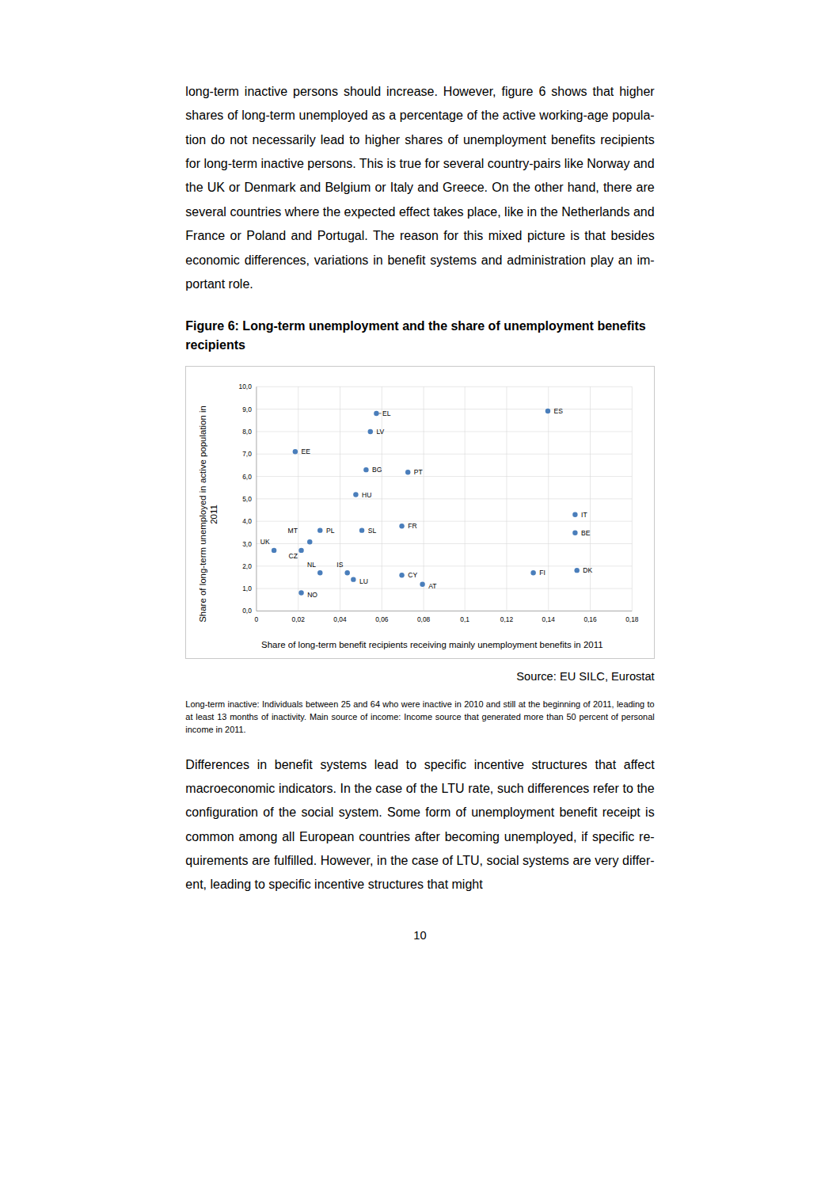long-term inactive persons should increase. However, figure 6 shows that higher shares of long-term unemployed as a percentage of the active working-age population do not necessarily lead to higher shares of unemployment benefits recipients for long-term inactive persons. This is true for several country-pairs like Norway and the UK or Denmark and Belgium or Italy and Greece. On the other hand, there are several countries where the expected effect takes place, like in the Netherlands and France or Poland and Portugal. The reason for this mixed picture is that besides economic differences, variations in benefit systems and administration play an important role.
Figure 6: Long-term unemployment and the share of unemployment benefits recipients
Share of long-term unemployed in active population in
2011
10,0 9,0 8,0 7,0 6,0 5,0 4,0 3,0 2,0 1,0 0,0 0 0,02 0,04 0,06 0,08 0,1 0,12 0,14 0,16 0,18 EL ES LV EE BG PT HU IT FR BE PL SL MT UK CZ FI DK NL IS CY LU AT NO
Share of long-term benefit recipients receiving mainly unemployment benefits in 2011
Source: EU SILC, Eurostat
Long-term inactive: Individuals between 25 and 64 who were inactive in 2010 and still at the beginning of 2011, leading to at least 13 months of inactivity. Main source of income: Income source that generated more than 50 percent of personal income in 2011.
Differences in benefit systems lead to specific incentive structures that affect macroeconomic indicators. In the case of the LTU rate, such differences refer to the configuration of the social system. Some form of unemployment benefit receipt is common among all European countries after becoming unemployed, if specific requirements are fulfilled. However, in the case of LTU, social systems are very different, leading to specific incentive structures that might
10